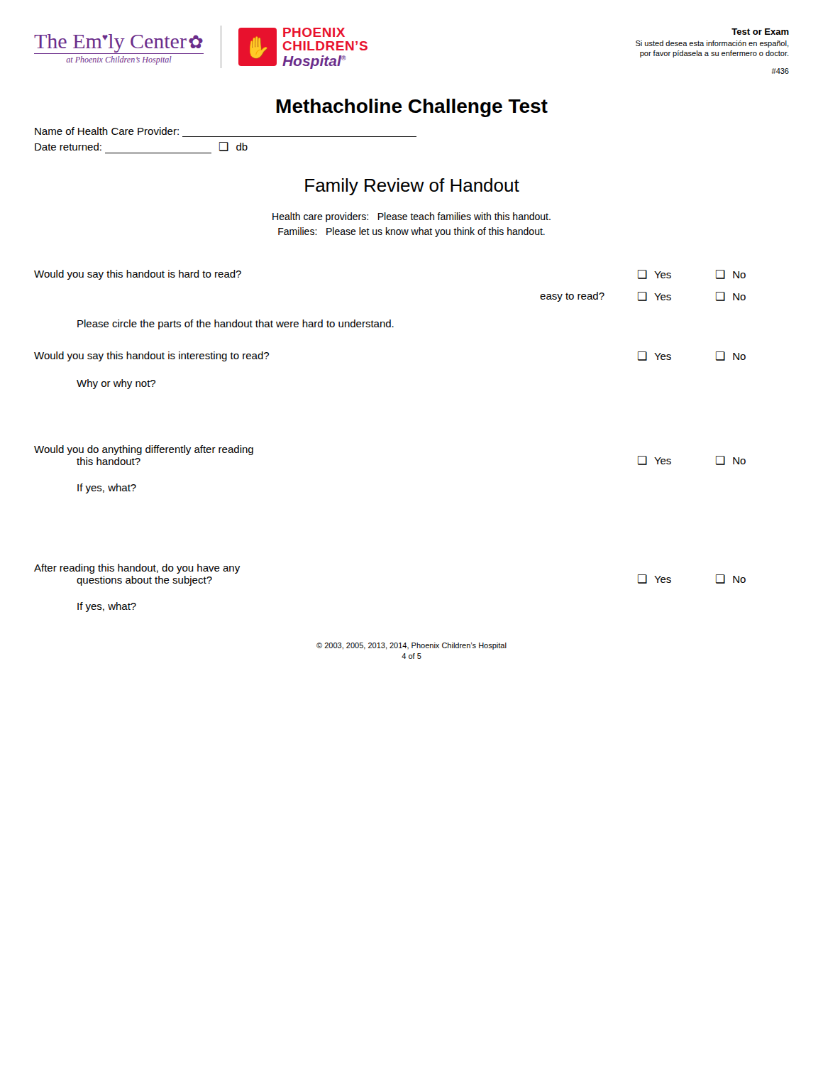The Em♥ly Center✿
at Phoenix Children’s Hospital
✋
PHOENIX
CHILDREN’S
Hospital®
Test or Exam
Si usted desea esta información en español,
por favor pídasela a su enfermero o doctor.
#436
Methacholine Challenge Test
Name of Health Care Provider:
Date returned: ❑ db
Family Review of Handout
Health care providers: Please teach families with this handout.
Families: Please let us know what you think of this handout.
| Would you say this handout is hard to read? | ❑ Yes | ❑ No |
| easy to read? | ❑ Yes | ❑ No |
Please circle the parts of the handout that were hard to understand.
| Would you say this handout is interesting to read? | ❑ Yes | ❑ No |
Why or why not?
| Would you do anything differently after reading this handout? | ❑ Yes | ❑ No |
If yes, what?
| After reading this handout, do you have any questions about the subject? | ❑ Yes | ❑ No |
If yes, what?
© 2003, 2005, 2013, 2014, Phoenix Children’s Hospital
4 of 5